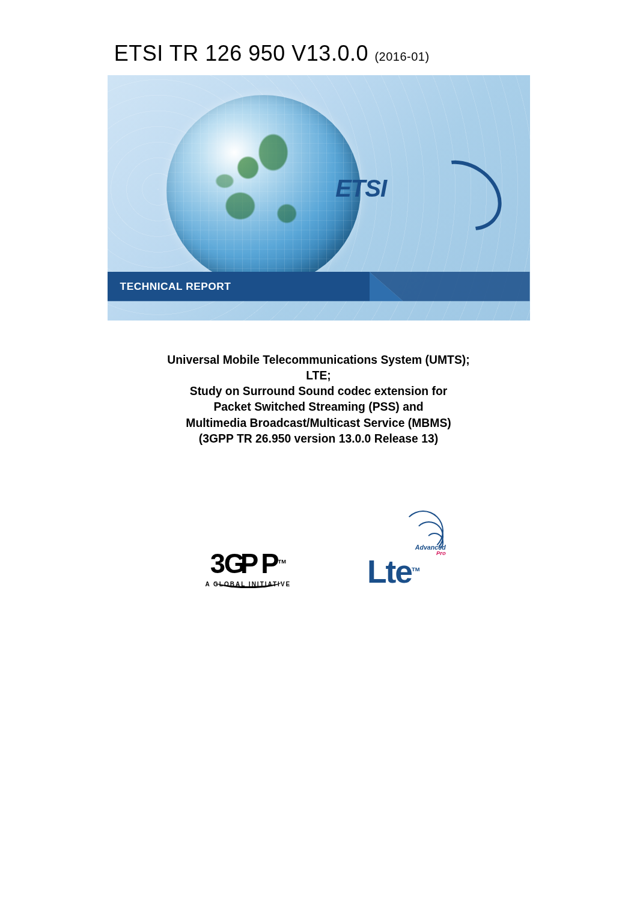ETSI TR 126 950 V13.0.0 (2016-01)
ETSI
TECHNICAL REPORT
Universal Mobile Telecommunications System (UMTS);
LTE;
Study on Surround Sound codec extension for
Packet Switched Streaming (PSS) and
Multimedia Broadcast/Multicast Service (MBMS)
(3GPP TR 26.950 version 13.0.0 Release 13)
3GPPTM
A GLOBAL INITIATIVE
AdvancedPro
LteTM